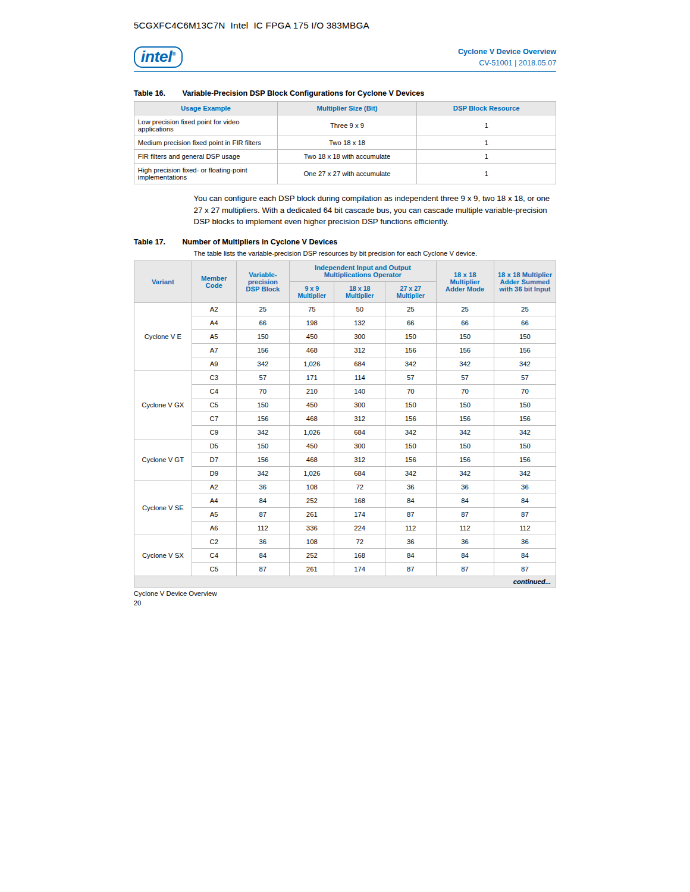5CGXFC4C6M13C7N Intel IC FPGA 175 I/O 383MBGA
intel®
Cyclone V Device Overview
CV-51001 | 2018.05.07
Table 16. Variable-Precision DSP Block Configurations for Cyclone V Devices
| Usage Example | Multiplier Size (Bit) | DSP Block Resource |
| --- | --- | --- |
| Low precision fixed point for video applications | Three 9 x 9 | 1 |
| Medium precision fixed point in FIR filters | Two 18 x 18 | 1 |
| FIR filters and general DSP usage | Two 18 x 18 with accumulate | 1 |
| High precision fixed- or floating-point implementations | One 27 x 27 with accumulate | 1 |
You can configure each DSP block during compilation as independent three 9 x 9, two 18 x 18, or one 27 x 27 multipliers. With a dedicated 64 bit cascade bus, you can cascade multiple variable-precision DSP blocks to implement even higher precision DSP functions efficiently.
Table 17. Number of Multipliers in Cyclone V Devices
The table lists the variable-precision DSP resources by bit precision for each Cyclone V device.
| Variant | Member Code | Variable-precision DSP Block | Independent Input and Output Multiplications Operator | 18 x 18 Multiplier Adder Mode | 18 x 18 Multiplier Adder Summed with 36 bit Input |
| --- | --- | --- | --- | --- | --- |
| 9 x 9 Multiplier | 18 x 18 Multiplier | 27 x 27 Multiplier |
| Cyclone V E | A2 | 25 | 75 | 50 | 25 | 25 | 25 |
| A4 | 66 | 198 | 132 | 66 | 66 | 66 |
| A5 | 150 | 450 | 300 | 150 | 150 | 150 |
| A7 | 156 | 468 | 312 | 156 | 156 | 156 |
| A9 | 342 | 1,026 | 684 | 342 | 342 | 342 |
| Cyclone V GX | C3 | 57 | 171 | 114 | 57 | 57 | 57 |
| C4 | 70 | 210 | 140 | 70 | 70 | 70 |
| C5 | 150 | 450 | 300 | 150 | 150 | 150 |
| C7 | 156 | 468 | 312 | 156 | 156 | 156 |
| C9 | 342 | 1,026 | 684 | 342 | 342 | 342 |
| Cyclone V GT | D5 | 150 | 450 | 300 | 150 | 150 | 150 |
| D7 | 156 | 468 | 312 | 156 | 156 | 156 |
| D9 | 342 | 1,026 | 684 | 342 | 342 | 342 |
| Cyclone V SE | A2 | 36 | 108 | 72 | 36 | 36 | 36 |
| A4 | 84 | 252 | 168 | 84 | 84 | 84 |
| A5 | 87 | 261 | 174 | 87 | 87 | 87 |
| A6 | 112 | 336 | 224 | 112 | 112 | 112 |
| Cyclone V SX | C2 | 36 | 108 | 72 | 36 | 36 | 36 |
| C4 | 84 | 252 | 168 | 84 | 84 | 84 |
| C5 | 87 | 261 | 174 | 87 | 87 | 87 |
continued...
Cyclone V Device Overview
20